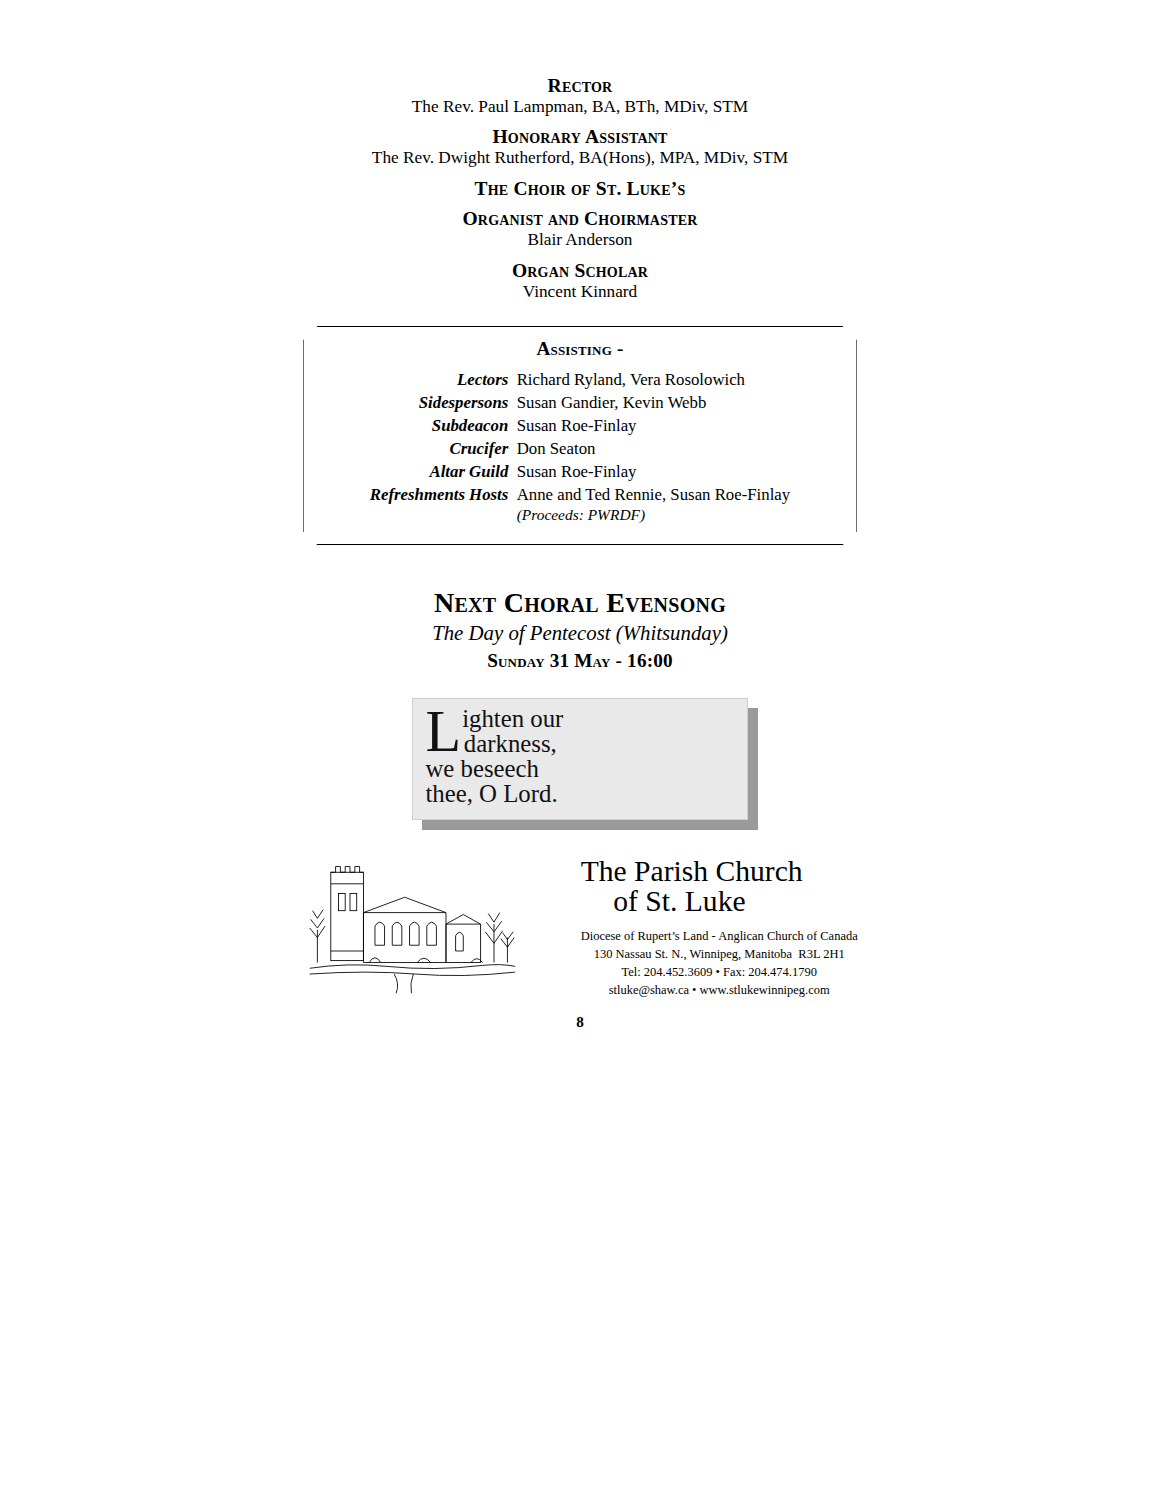Rector
The Rev. Paul Lampman, BA, BTh, MDiv, STM
Honorary Assistant
The Rev. Dwight Rutherford, BA(Hons), MPA, MDiv, STM
The Choir of St. Luke’s
Organist and Choirmaster
Blair Anderson
Organ Scholar
Vincent Kinnard
Assisting -
| Lectors | Richard Ryland, Vera Rosolowich |
| Sidespersons | Susan Gandier, Kevin Webb |
| Subdeacon | Susan Roe-Finlay |
| Crucifer | Don Seaton |
| Altar Guild | Susan Roe-Finlay |
| Refreshments Hosts | Anne and Ted Rennie, Susan Roe-Finlay (Proceeds: PWRDF) |
Next Choral Evensong
The Day of Pentecost (Whitsunday)
Sunday 31 May - 16:00
Lighten our darkness, we beseech thee, O Lord.
The Parish Church of St. Luke
Diocese of Rupert’s Land - Anglican Church of Canada
130 Nassau St. N., Winnipeg, Manitoba R3L 2H1
Tel: 204.452.3609 • Fax: 204.474.1790
stluke@shaw.ca • www.stlukewinnipeg.com
8